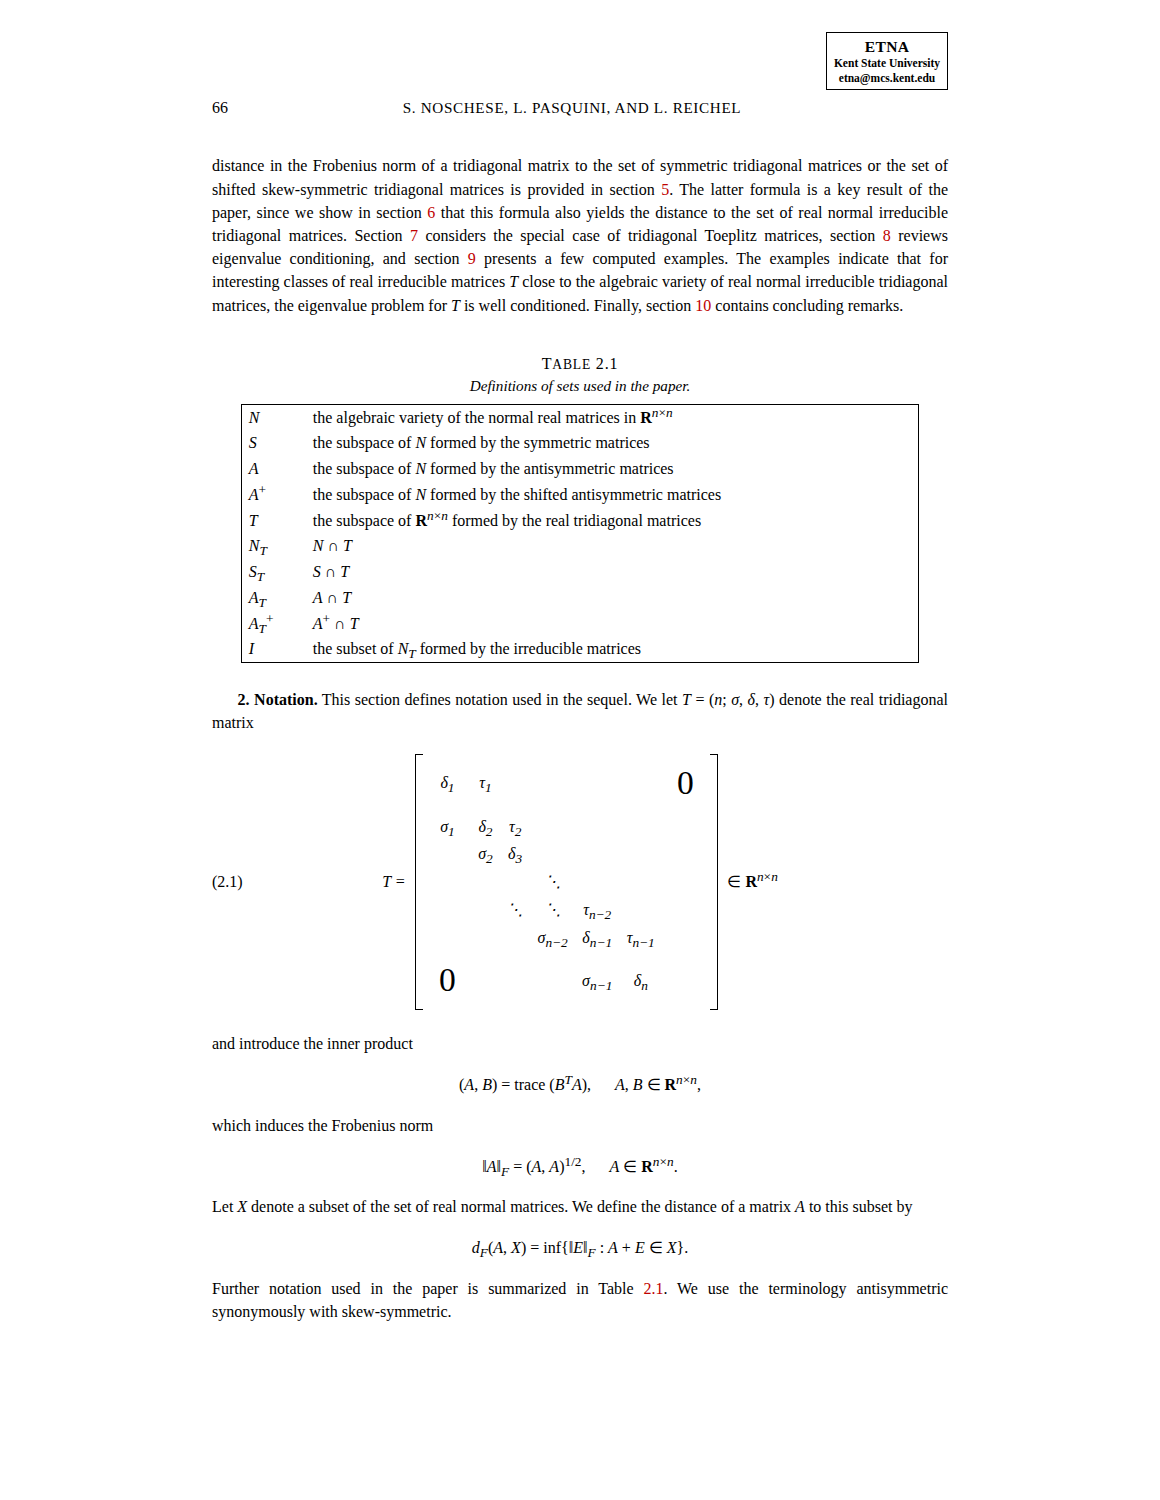ETNA
Kent State University
etna@mcs.kent.edu
66 S. NOSCHESE, L. PASQUINI, AND L. REICHEL
distance in the Frobenius norm of a tridiagonal matrix to the set of symmetric tridiagonal matrices or the set of shifted skew-symmetric tridiagonal matrices is provided in section 5. The latter formula is a key result of the paper, since we show in section 6 that this formula also yields the distance to the set of real normal irreducible tridiagonal matrices. Section 7 considers the special case of tridiagonal Toeplitz matrices, section 8 reviews eigenvalue conditioning, and section 9 presents a few computed examples. The examples indicate that for interesting classes of real irreducible matrices T close to the algebraic variety of real normal irreducible tridiagonal matrices, the eigenvalue problem for T is well conditioned. Finally, section 10 contains concluding remarks.
TABLE 2.1
Definitions of sets used in the paper.
| N | the algebraic variety of the normal real matrices in R n × n |
| S | the subspace of N formed by the symmetric matrices |
| A | the subspace of N formed by the antisymmetric matrices |
| A + | the subspace of N formed by the shifted antisymmetric matrices |
| T | the subspace of R n × n formed by the real tridiagonal matrices |
| N T | N ∩ T |
| S T | S ∩ T |
| A T | A ∩ T |
| A T + | A + ∩ T |
| I | the subset of N T formed by the irreducible matrices |
2. Notation. This section defines notation used in the sequel. We let T = (n; σ, δ, τ) denote the real tridiagonal matrix
(2.1) T =
| δ 1 | τ 1 | | | | | 0 |
| σ 1 | δ 2 | τ 2 | | | | |
| | σ 2 | δ 3 | | | | |
| | | | ⋱ | | | |
| | | ⋱ | ⋱ | τ n −2 | | |
| | | | σ n −2 | δ n −1 | τ n −1 | |
| 0 | | | | σ n −1 | δ n | |
∈ Rn×n
and introduce the inner product
(A, B) = trace (BTA), A, B ∈ Rn×n,
which induces the Frobenius norm
‖A‖F = (A, A)1/2, A ∈ Rn×n.
Let X denote a subset of the set of real normal matrices. We define the distance of a matrix A to this subset by
dF(A, X) = inf{‖E‖F : A + E ∈ X}.
Further notation used in the paper is summarized in Table 2.1. We use the terminology antisymmetric synonymously with skew-symmetric.